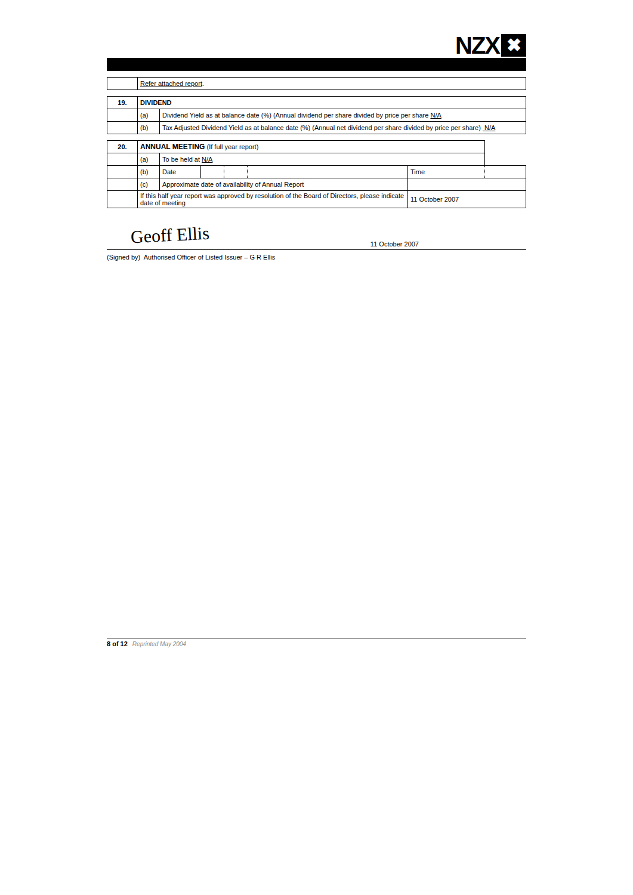NZX✖
| | Refer attached report . |
| 19. | DIVIDEND |
| | (a) | Dividend Yield as at balance date (%) (Annual dividend per share divided by price per share N/A |
| | (b) | Tax Adjusted Dividend Yield as at balance date (%) (Annual net dividend per share divided by price per share) N/A |
| 20. | ANNUAL MEETING (If full year report) |
| | (a) | To be held at N/A |
| | (b) | Date | | | | Time | |
| | (c) | Approximate date of availability of Annual Report | |
| | If this half year report was approved by resolution of the Board of Directors, please indicate date of meeting | 11 October 2007 |
Geoff Ellis
11 October 2007
(Signed by) Authorised Officer of Listed Issuer – G R Ellis
8 of 12 Reprinted May 2004